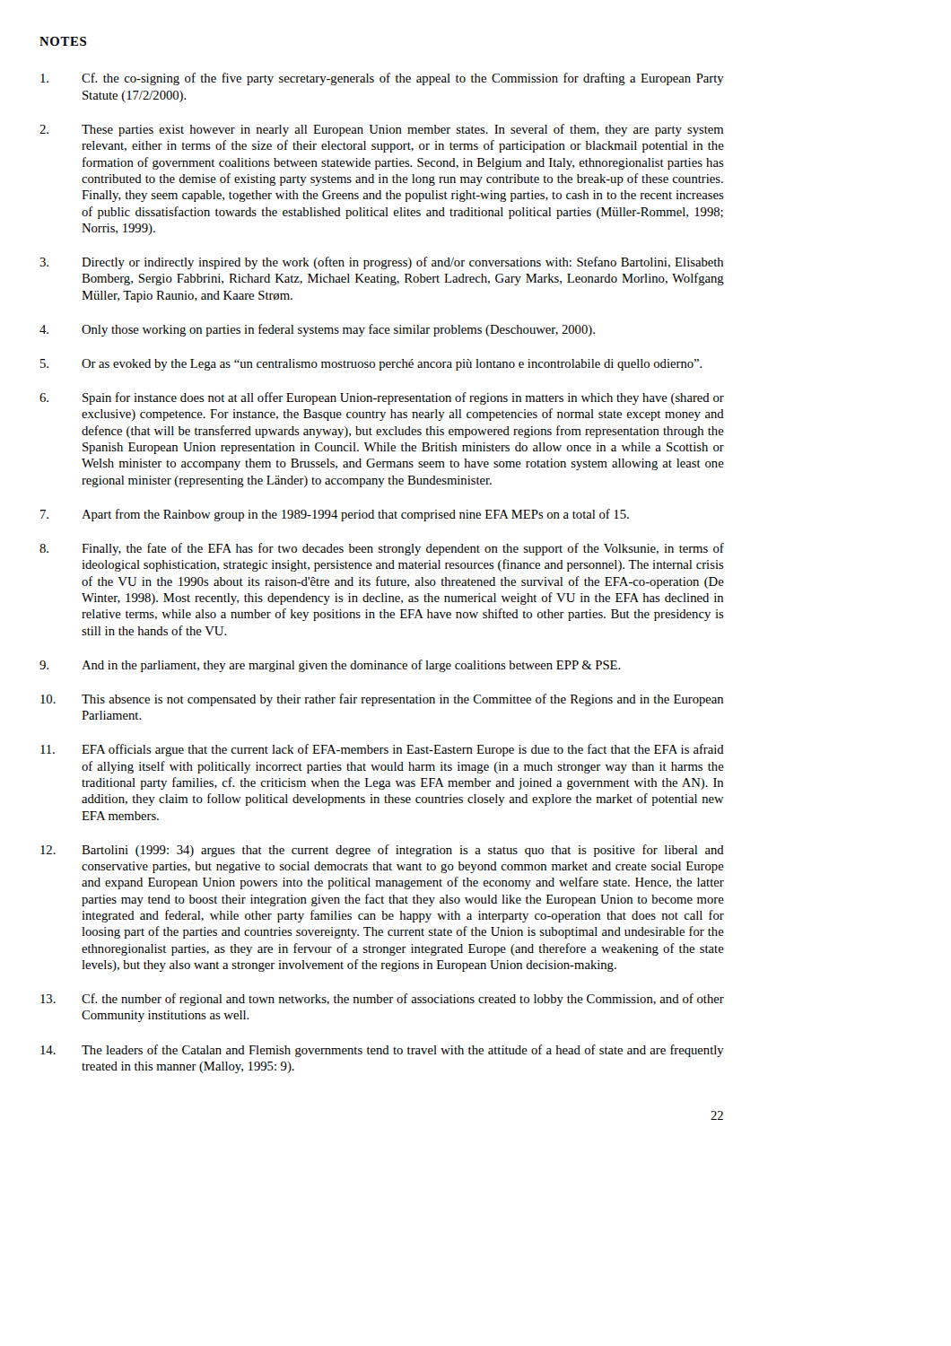NOTES
1. Cf. the co-signing of the five party secretary-generals of the appeal to the Commission for drafting a European Party Statute (17/2/2000).
2. These parties exist however in nearly all European Union member states. In several of them, they are party system relevant, either in terms of the size of their electoral support, or in terms of participation or blackmail potential in the formation of government coalitions between statewide parties. Second, in Belgium and Italy, ethnoregionalist parties has contributed to the demise of existing party systems and in the long run may contribute to the break-up of these countries. Finally, they seem capable, together with the Greens and the populist right-wing parties, to cash in to the recent increases of public dissatisfaction towards the established political elites and traditional political parties (Müller-Rommel, 1998; Norris, 1999).
3. Directly or indirectly inspired by the work (often in progress) of and/or conversations with: Stefano Bartolini, Elisabeth Bomberg, Sergio Fabbrini, Richard Katz, Michael Keating, Robert Ladrech, Gary Marks, Leonardo Morlino, Wolfgang Müller, Tapio Raunio, and Kaare Strøm.
4. Only those working on parties in federal systems may face similar problems (Deschouwer, 2000).
5. Or as evoked by the Lega as “un centralismo mostruoso perché ancora più lontano e incontrolabile di quello odierno”.
6. Spain for instance does not at all offer European Union-representation of regions in matters in which they have (shared or exclusive) competence. For instance, the Basque country has nearly all competencies of normal state except money and defence (that will be transferred upwards anyway), but excludes this empowered regions from representation through the Spanish European Union representation in Council. While the British ministers do allow once in a while a Scottish or Welsh minister to accompany them to Brussels, and Germans seem to have some rotation system allowing at least one regional minister (representing the Länder) to accompany the Bundesminister.
7. Apart from the Rainbow group in the 1989-1994 period that comprised nine EFA MEPs on a total of 15.
8. Finally, the fate of the EFA has for two decades been strongly dependent on the support of the Volksunie, in terms of ideological sophistication, strategic insight, persistence and material resources (finance and personnel). The internal crisis of the VU in the 1990s about its raison-d'être and its future, also threatened the survival of the EFA-co-operation (De Winter, 1998). Most recently, this dependency is in decline, as the numerical weight of VU in the EFA has declined in relative terms, while also a number of key positions in the EFA have now shifted to other parties. But the presidency is still in the hands of the VU.
9. And in the parliament, they are marginal given the dominance of large coalitions between EPP & PSE.
10. This absence is not compensated by their rather fair representation in the Committee of the Regions and in the European Parliament.
11. EFA officials argue that the current lack of EFA-members in East-Eastern Europe is due to the fact that the EFA is afraid of allying itself with politically incorrect parties that would harm its image (in a much stronger way than it harms the traditional party families, cf. the criticism when the Lega was EFA member and joined a government with the AN). In addition, they claim to follow political developments in these countries closely and explore the market of potential new EFA members.
12. Bartolini (1999: 34) argues that the current degree of integration is a status quo that is positive for liberal and conservative parties, but negative to social democrats that want to go beyond common market and create social Europe and expand European Union powers into the political management of the economy and welfare state. Hence, the latter parties may tend to boost their integration given the fact that they also would like the European Union to become more integrated and federal, while other party families can be happy with a interparty co-operation that does not call for loosing part of the parties and countries sovereignty. The current state of the Union is suboptimal and undesirable for the ethnoregionalist parties, as they are in fervour of a stronger integrated Europe (and therefore a weakening of the state levels), but they also want a stronger involvement of the regions in European Union decision-making.
13. Cf. the number of regional and town networks, the number of associations created to lobby the Commission, and of other Community institutions as well.
14. The leaders of the Catalan and Flemish governments tend to travel with the attitude of a head of state and are frequently treated in this manner (Malloy, 1995: 9).
22